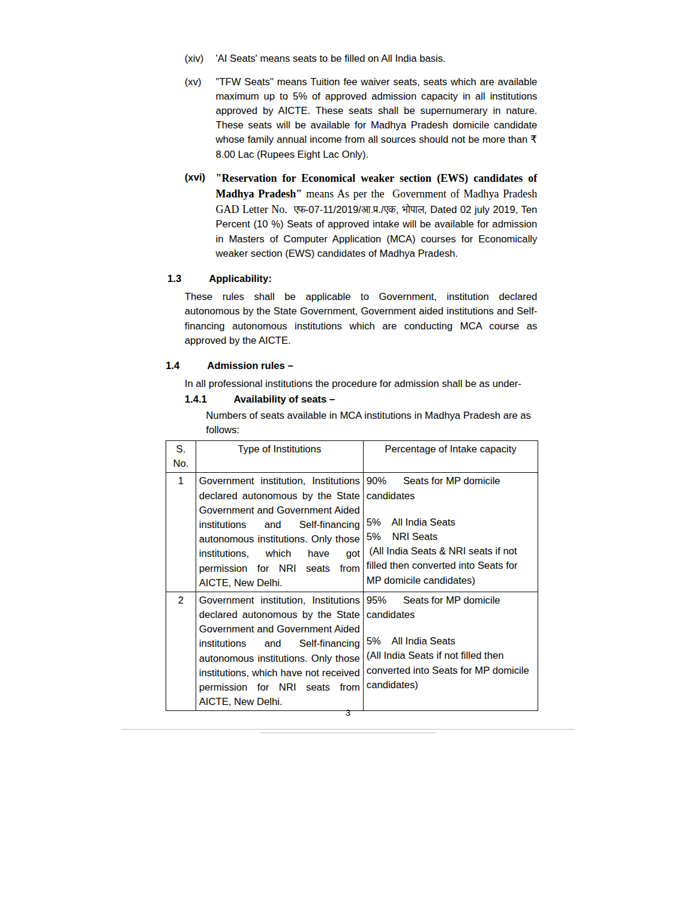(xiv)
'AI Seats' means seats to be filled on All India basis.
(xv)
"TFW Seats" means Tuition fee waiver seats, seats which are available maximum up to 5% of approved admission capacity in all institutions approved by AICTE. These seats shall be supernumerary in nature. These seats will be available for Madhya Pradesh domicile candidate whose family annual income from all sources should not be more than ₹ 8.00 Lac (Rupees Eight Lac Only).
(xvi)
"Reservation for Economical weaker section (EWS) candidates of Madhya Pradesh" means As per the Government of Madhya Pradesh GAD Letter No. एफ-07-11/2019/आ.प्र./एक, भोपाल, Dated 02 july 2019, Ten Percent (10 %) Seats of approved intake will be available for admission in Masters of Computer Application (MCA) courses for Economically weaker section (EWS) candidates of Madhya Pradesh.
1.3
Applicability:
These rules shall be applicable to Government, institution declared autonomous by the State Government, Government aided institutions and Self-financing autonomous institutions which are conducting MCA course as approved by the AICTE.
1.4
Admission rules –
In all professional institutions the procedure for admission shall be as under-
1.4.1
Availability of seats –
Numbers of seats available in MCA institutions in Madhya Pradesh are as follows:
| S. No. | Type of Institutions | Percentage of Intake capacity |
| --- | --- | --- |
| 1 | Government institution, Institutions declared autonomous by the State Government and Government Aided institutions and Self-financing autonomous institutions. Only those institutions, which have got permission for NRI seats from AICTE, New Delhi. | 90% Seats for MP domicile candidates 5% All India Seats 5% NRI Seats (All India Seats & NRI seats if not filled then converted into Seats for MP domicile candidates) |
| 2 | Government institution, Institutions declared autonomous by the State Government and Government Aided institutions and Self-financing autonomous institutions. Only those institutions, which have not received permission for NRI seats from AICTE, New Delhi. | 95% Seats for MP domicile candidates 5% All India Seats (All India Seats if not filled then converted into Seats for MP domicile candidates) |
3